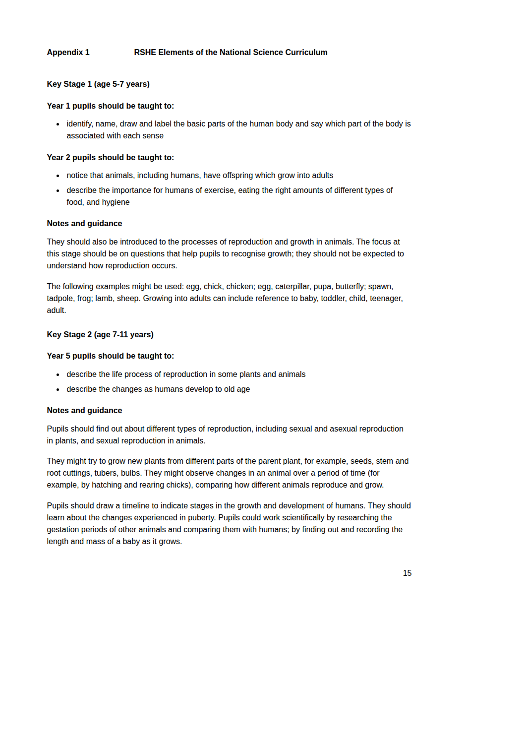Appendix 1 RSHE Elements of the National Science Curriculum
Key Stage 1 (age 5-7 years)
Year 1 pupils should be taught to:
identify, name, draw and label the basic parts of the human body and say which part of the body is associated with each sense
Year 2 pupils should be taught to:
notice that animals, including humans, have offspring which grow into adults
describe the importance for humans of exercise, eating the right amounts of different types of food, and hygiene
Notes and guidance
They should also be introduced to the processes of reproduction and growth in animals. The focus at this stage should be on questions that help pupils to recognise growth; they should not be expected to understand how reproduction occurs.
The following examples might be used: egg, chick, chicken; egg, caterpillar, pupa, butterfly; spawn, tadpole, frog; lamb, sheep. Growing into adults can include reference to baby, toddler, child, teenager, adult.
Key Stage 2 (age 7-11 years)
Year 5 pupils should be taught to:
describe the life process of reproduction in some plants and animals
describe the changes as humans develop to old age
Notes and guidance
Pupils should find out about different types of reproduction, including sexual and asexual reproduction in plants, and sexual reproduction in animals.
They might try to grow new plants from different parts of the parent plant, for example, seeds, stem and root cuttings, tubers, bulbs. They might observe changes in an animal over a period of time (for example, by hatching and rearing chicks), comparing how different animals reproduce and grow.
Pupils should draw a timeline to indicate stages in the growth and development of humans. They should learn about the changes experienced in puberty. Pupils could work scientifically by researching the gestation periods of other animals and comparing them with humans; by finding out and recording the length and mass of a baby as it grows.
15